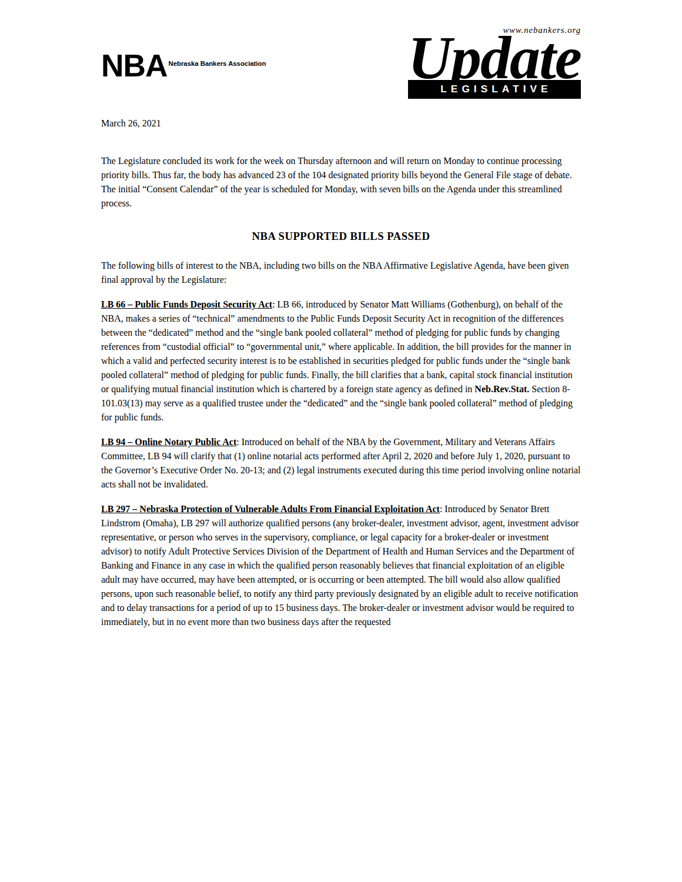NBA
Nebraska Bankers Association
www.nebankers.org
Update
LEGISLATIVE
March 26, 2021
The Legislature concluded its work for the week on Thursday afternoon and will return on Monday to continue processing priority bills. Thus far, the body has advanced 23 of the 104 designated priority bills beyond the General File stage of debate. The initial “Consent Calendar” of the year is scheduled for Monday, with seven bills on the Agenda under this streamlined process.
NBA SUPPORTED BILLS PASSED
The following bills of interest to the NBA, including two bills on the NBA Affirmative Legislative Agenda, have been given final approval by the Legislature:
LB 66 – Public Funds Deposit Security Act: LB 66, introduced by Senator Matt Williams (Gothenburg), on behalf of the NBA, makes a series of “technical” amendments to the Public Funds Deposit Security Act in recognition of the differences between the “dedicated” method and the “single bank pooled collateral” method of pledging for public funds by changing references from “custodial official” to “governmental unit,” where applicable. In addition, the bill provides for the manner in which a valid and perfected security interest is to be established in securities pledged for public funds under the “single bank pooled collateral” method of pledging for public funds. Finally, the bill clarifies that a bank, capital stock financial institution or qualifying mutual financial institution which is chartered by a foreign state agency as defined in Neb.Rev.Stat. Section 8-101.03(13) may serve as a qualified trustee under the “dedicated” and the “single bank pooled collateral” method of pledging for public funds.
LB 94 – Online Notary Public Act: Introduced on behalf of the NBA by the Government, Military and Veterans Affairs Committee, LB 94 will clarify that (1) online notarial acts performed after April 2, 2020 and before July 1, 2020, pursuant to the Governor’s Executive Order No. 20-13; and (2) legal instruments executed during this time period involving online notarial acts shall not be invalidated.
LB 297 – Nebraska Protection of Vulnerable Adults From Financial Exploitation Act: Introduced by Senator Brett Lindstrom (Omaha), LB 297 will authorize qualified persons (any broker-dealer, investment advisor, agent, investment advisor representative, or person who serves in the supervisory, compliance, or legal capacity for a broker-dealer or investment advisor) to notify Adult Protective Services Division of the Department of Health and Human Services and the Department of Banking and Finance in any case in which the qualified person reasonably believes that financial exploitation of an eligible adult may have occurred, may have been attempted, or is occurring or been attempted. The bill would also allow qualified persons, upon such reasonable belief, to notify any third party previously designated by an eligible adult to receive notification and to delay transactions for a period of up to 15 business days. The broker-dealer or investment advisor would be required to immediately, but in no event more than two business days after the requested